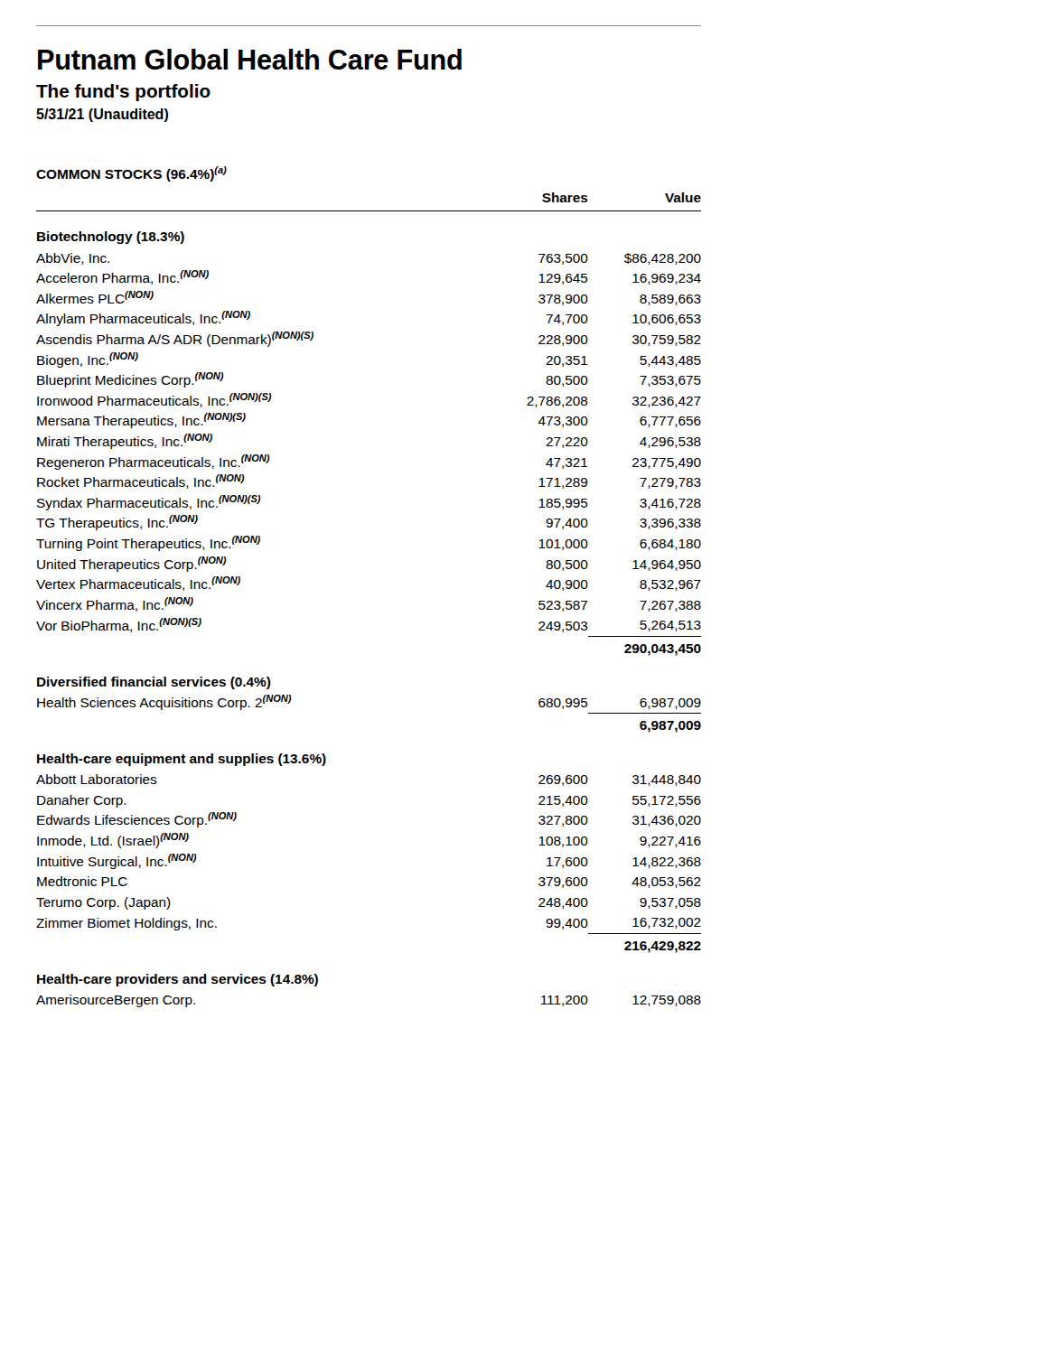Putnam Global Health Care Fund
The fund's portfolio
5/31/21 (Unaudited)
COMMON STOCKS (96.4%)(a)
| | Shares | Value |
| --- | --- | --- |
| Biotechnology (18.3%) |
| AbbVie, Inc. | 763,500 | $86,428,200 |
| Acceleron Pharma, Inc. (NON) | 129,645 | 16,969,234 |
| Alkermes PLC (NON) | 378,900 | 8,589,663 |
| Alnylam Pharmaceuticals, Inc. (NON) | 74,700 | 10,606,653 |
| Ascendis Pharma A/S ADR (Denmark) (NON)(S) | 228,900 | 30,759,582 |
| Biogen, Inc. (NON) | 20,351 | 5,443,485 |
| Blueprint Medicines Corp. (NON) | 80,500 | 7,353,675 |
| Ironwood Pharmaceuticals, Inc. (NON)(S) | 2,786,208 | 32,236,427 |
| Mersana Therapeutics, Inc. (NON)(S) | 473,300 | 6,777,656 |
| Mirati Therapeutics, Inc. (NON) | 27,220 | 4,296,538 |
| Regeneron Pharmaceuticals, Inc. (NON) | 47,321 | 23,775,490 |
| Rocket Pharmaceuticals, Inc. (NON) | 171,289 | 7,279,783 |
| Syndax Pharmaceuticals, Inc. (NON)(S) | 185,995 | 3,416,728 |
| TG Therapeutics, Inc. (NON) | 97,400 | 3,396,338 |
| Turning Point Therapeutics, Inc. (NON) | 101,000 | 6,684,180 |
| United Therapeutics Corp. (NON) | 80,500 | 14,964,950 |
| Vertex Pharmaceuticals, Inc. (NON) | 40,900 | 8,532,967 |
| Vincerx Pharma, Inc. (NON) | 523,587 | 7,267,388 |
| Vor BioPharma, Inc. (NON)(S) | 249,503 | 5,264,513 |
| | | 290,043,450 |
| Diversified financial services (0.4%) |
| Health Sciences Acquisitions Corp. 2 (NON) | 680,995 | 6,987,009 |
| | | 6,987,009 |
| Health-care equipment and supplies (13.6%) |
| Abbott Laboratories | 269,600 | 31,448,840 |
| Danaher Corp. | 215,400 | 55,172,556 |
| Edwards Lifesciences Corp. (NON) | 327,800 | 31,436,020 |
| Inmode, Ltd. (Israel) (NON) | 108,100 | 9,227,416 |
| Intuitive Surgical, Inc. (NON) | 17,600 | 14,822,368 |
| Medtronic PLC | 379,600 | 48,053,562 |
| Terumo Corp. (Japan) | 248,400 | 9,537,058 |
| Zimmer Biomet Holdings, Inc. | 99,400 | 16,732,002 |
| | | 216,429,822 |
| Health-care providers and services (14.8%) |
| AmerisourceBergen Corp. | 111,200 | 12,759,088 |